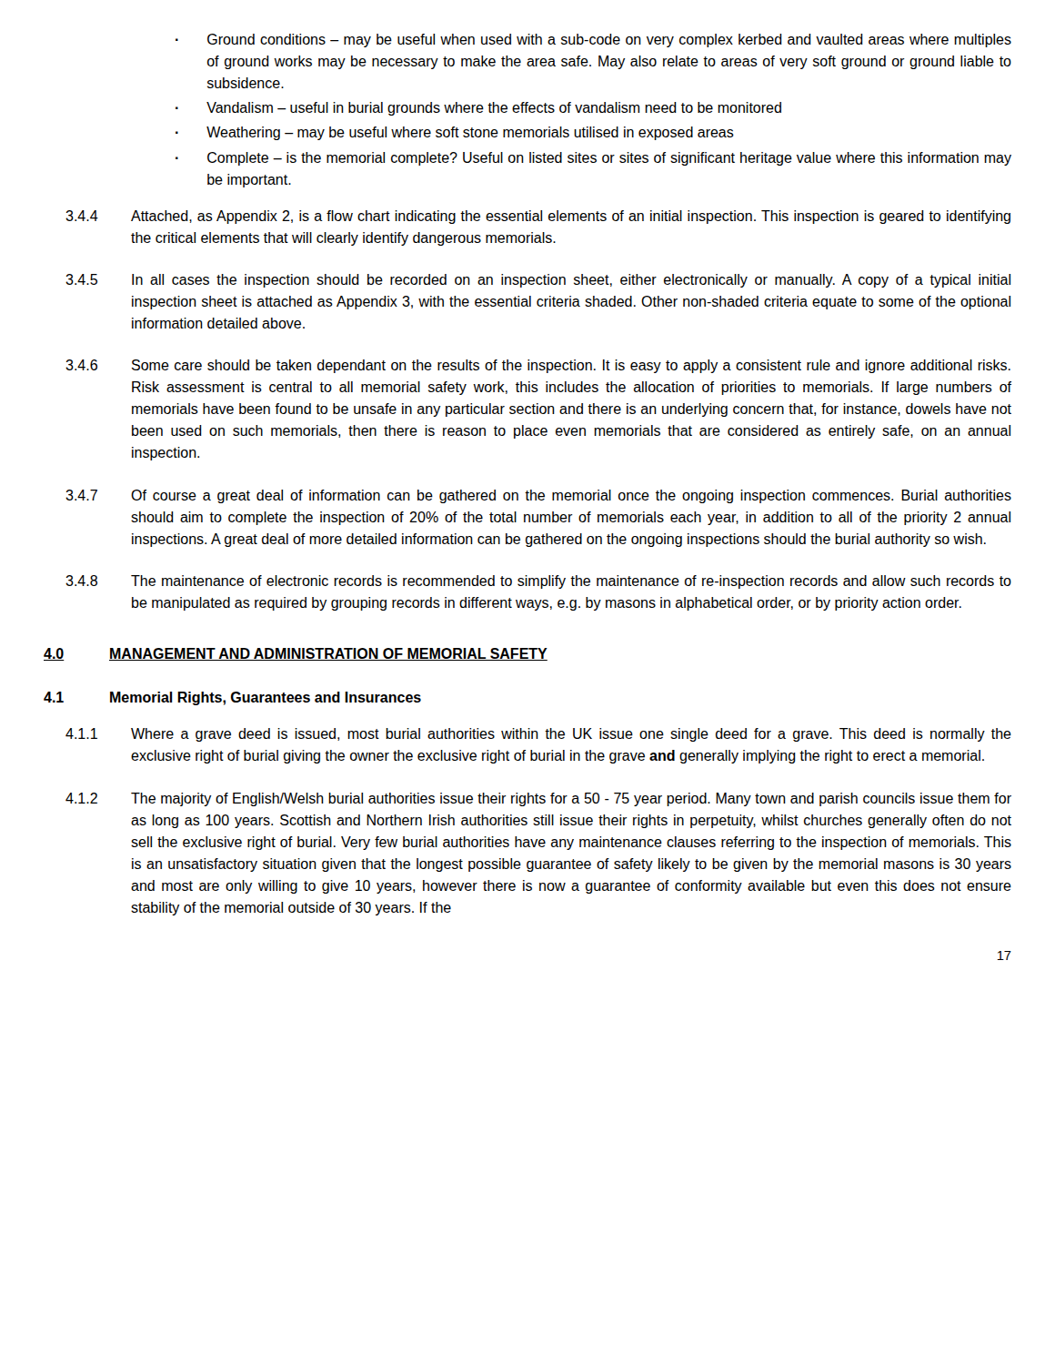Ground conditions – may be useful when used with a sub-code on very complex kerbed and vaulted areas where multiples of ground works may be necessary to make the area safe. May also relate to areas of very soft ground or ground liable to subsidence.
Vandalism – useful in burial grounds where the effects of vandalism need to be monitored
Weathering – may be useful where soft stone memorials utilised in exposed areas
Complete – is the memorial complete? Useful on listed sites or sites of significant heritage value where this information may be important.
3.4.4
Attached, as Appendix 2, is a flow chart indicating the essential elements of an initial inspection. This inspection is geared to identifying the critical elements that will clearly identify dangerous memorials.
3.4.5
In all cases the inspection should be recorded on an inspection sheet, either electronically or manually. A copy of a typical initial inspection sheet is attached as Appendix 3, with the essential criteria shaded. Other non-shaded criteria equate to some of the optional information detailed above.
3.4.6
Some care should be taken dependant on the results of the inspection. It is easy to apply a consistent rule and ignore additional risks. Risk assessment is central to all memorial safety work, this includes the allocation of priorities to memorials. If large numbers of memorials have been found to be unsafe in any particular section and there is an underlying concern that, for instance, dowels have not been used on such memorials, then there is reason to place even memorials that are considered as entirely safe, on an annual inspection.
3.4.7
Of course a great deal of information can be gathered on the memorial once the ongoing inspection commences. Burial authorities should aim to complete the inspection of 20% of the total number of memorials each year, in addition to all of the priority 2 annual inspections. A great deal of more detailed information can be gathered on the ongoing inspections should the burial authority so wish.
3.4.8
The maintenance of electronic records is recommended to simplify the maintenance of re-inspection records and allow such records to be manipulated as required by grouping records in different ways, e.g. by masons in alphabetical order, or by priority action order.
4.0 MANAGEMENT AND ADMINISTRATION OF MEMORIAL SAFETY
4.1 Memorial Rights, Guarantees and Insurances
4.1.1
Where a grave deed is issued, most burial authorities within the UK issue one single deed for a grave. This deed is normally the exclusive right of burial giving the owner the exclusive right of burial in the grave and generally implying the right to erect a memorial.
4.1.2
The majority of English/Welsh burial authorities issue their rights for a 50 - 75 year period. Many town and parish councils issue them for as long as 100 years. Scottish and Northern Irish authorities still issue their rights in perpetuity, whilst churches generally often do not sell the exclusive right of burial. Very few burial authorities have any maintenance clauses referring to the inspection of memorials. This is an unsatisfactory situation given that the longest possible guarantee of safety likely to be given by the memorial masons is 30 years and most are only willing to give 10 years, however there is now a guarantee of conformity available but even this does not ensure stability of the memorial outside of 30 years. If the
17